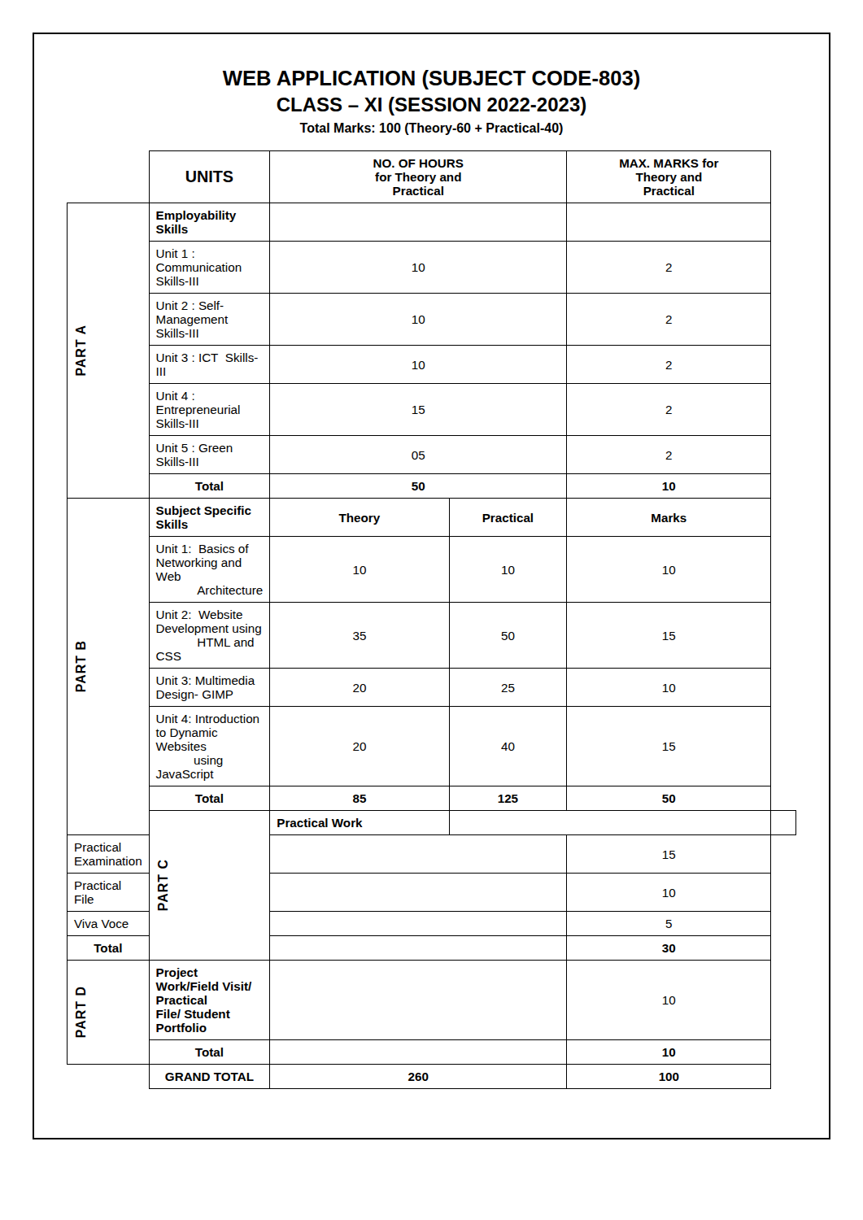WEB APPLICATION (SUBJECT CODE-803)
CLASS – XI (SESSION 2022-2023)
Total Marks: 100 (Theory-60 + Practical-40)
| | UNITS | NO. OF HOURS for Theory and Practical | MAX. MARKS for Theory and Practical |
| --- | --- | --- | --- |
| PART A | Employability Skills | | |
| Unit 1 : Communication Skills-III | 10 | 2 |
| Unit 2 : Self-Management Skills-III | 10 | 2 |
| Unit 3 : ICT Skills-III | 10 | 2 |
| Unit 4 : Entrepreneurial Skills-III | 15 | 2 |
| Unit 5 : Green Skills-III | 05 | 2 |
| Total | 50 | 10 |
| PART B | Subject Specific Skills | Theory | Practical | Marks |
| Unit 1: Basics of Networking and Web Architecture | 10 | 10 | 10 |
| Unit 2: Website Development using HTML and CSS | 35 | 50 | 15 |
| Unit 3: Multimedia Design- GIMP | 20 | 25 | 10 |
| Unit 4: Introduction to Dynamic Websites using JavaScript | 20 | 40 | 15 |
| Total | 85 | 125 | 50 |
| PART C | Practical Work | | |
| Practical Examination | | 15 |
| Practical File | | 10 |
| Viva Voce | | 5 |
| Total | | 30 |
| PART D | Project Work/Field Visit/ Practical File/ Student Portfolio | | 10 |
| Total | | 10 |
| | GRAND TOTAL | 260 | 100 |